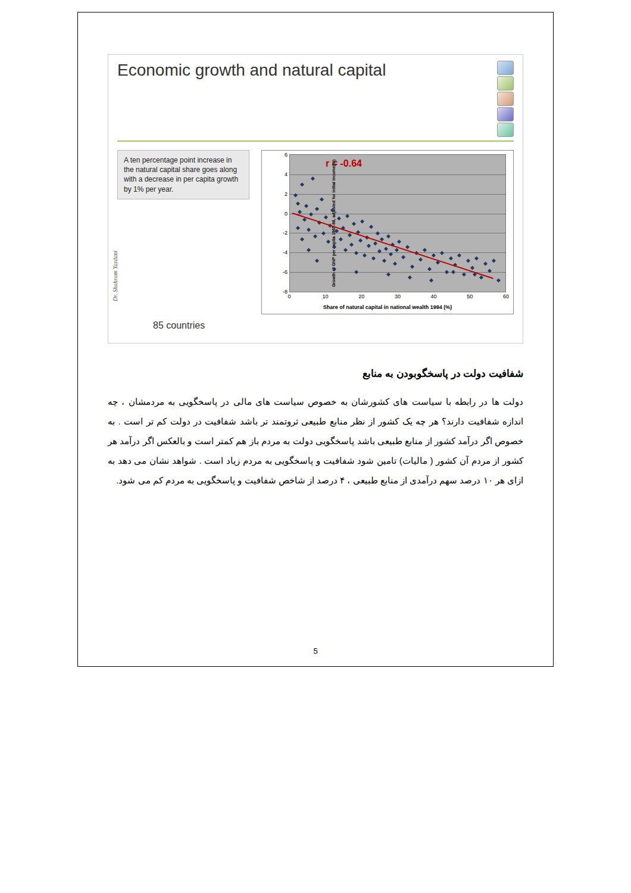Economic growth and natural capital
A ten percentage point increase in the natural capital share goes along with a decrease in per capita growth by 1% per year.
r = -0.64
Growth of GNP per capita 1965-98, adjusted for initial income(%)
6 4 2 0 -2 -4 -6 -8
0 10 20 30 40 50 60
Share of natural capital in national wealth 1994 (%)
85 countries
Dr. Shahram Yazdani
شفافیت دولت در پاسخگوبودن به منابع
دولت ها در رابطه با سیاست های کشورشان به خصوص سیاست های مالی در پاسخگویی به مردمشان ، چه اندازه شفافیت دارند؟ هر چه یک کشور از نظر منابع طبیعی ثروتمند تر باشد شفافیت در دولت کم تر است . به خصوص اگر درآمد کشور از منابع طبیعی باشد پاسخگویی دولت به مردم باز هم کمتر است و بالعکس اگر درآمد هر کشور از مردم آن کشور ( مالیات) تامین شود شفافیت و پاسخگویی به مردم زیاد است . شواهد نشان می دهد به ازای هر ۱۰ درصد سهم درآمدی از منابع طبیعی ، ۴ درصد از شاخص شفافیت و پاسخگویی به مردم کم می شود.
5